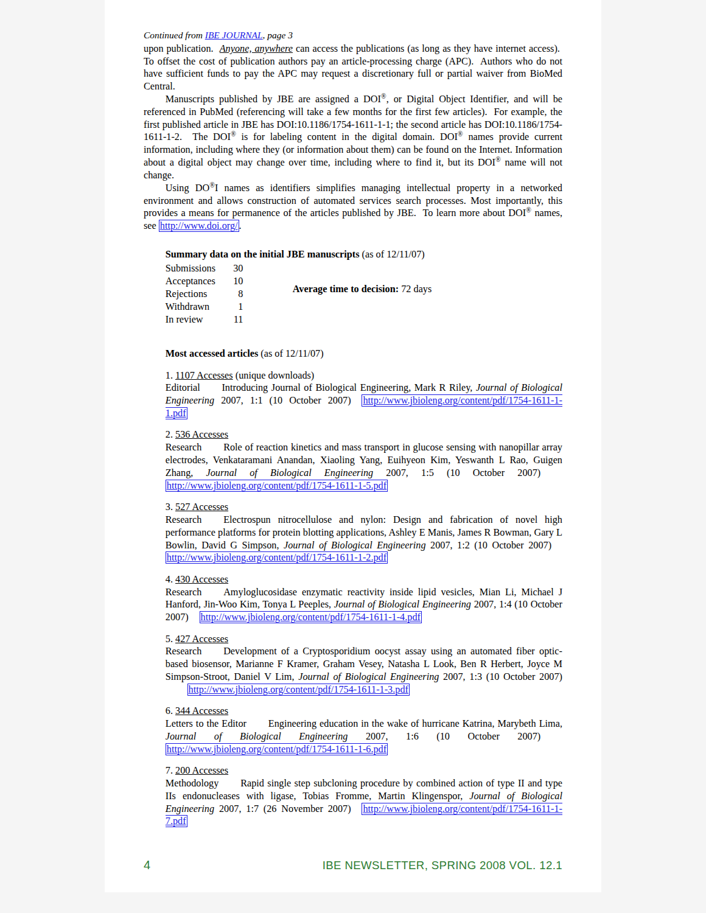Continued from IBE JOURNAL, page 3
upon publication. Anyone, anywhere can access the publications (as long as they have internet access). To offset the cost of publication authors pay an article-processing charge (APC). Authors who do not have sufficient funds to pay the APC may request a discretionary full or partial waiver from BioMed Central.
Manuscripts published by JBE are assigned a DOI®, or Digital Object Identifier, and will be referenced in PubMed (referencing will take a few months for the first few articles). For example, the first published article in JBE has DOI:10.1186/1754-1611-1-1; the second article has DOI:10.1186/1754-1611-1-2. The DOI® is for labeling content in the digital domain. DOI® names provide current information, including where they (or information about them) can be found on the Internet. Information about a digital object may change over time, including where to find it, but its DOI® name will not change.
Using DO®I names as identifiers simplifies managing intellectual property in a networked environment and allows construction of automated services search processes. Most importantly, this provides a means for permanence of the articles published by JBE. To learn more about DOI® names, see http://www.doi.org/.
Summary data on the initial JBE manuscripts (as of 12/11/07)
| Submissions | 30 |
| Acceptances | 10 |
| Rejections | 8 |
| Withdrawn | 1 |
| In review | 11 |
Average time to decision: 72 days
Most accessed articles (as of 12/11/07)
1. 1107 Accesses (unique downloads)
Editorial Introducing Journal of Biological Engineering, Mark R Riley, Journal of Biological Engineering 2007, 1:1 (10 October 2007) http://www.jbioleng.org/content/pdf/1754-1611-1-1.pdf
2. 536 Accesses
Research Role of reaction kinetics and mass transport in glucose sensing with nanopillar array electrodes, Venkataramani Anandan, Xiaoling Yang, Euihyeon Kim, Yeswanth L Rao, Guigen Zhang, Journal of Biological Engineering 2007, 1:5 (10 October 2007) http://www.jbioleng.org/content/pdf/1754-1611-1-5.pdf
3. 527 Accesses
Research Electrospun nitrocellulose and nylon: Design and fabrication of novel high performance platforms for protein blotting applications, Ashley E Manis, James R Bowman, Gary L Bowlin, David G Simpson, Journal of Biological Engineering 2007, 1:2 (10 October 2007) http://www.jbioleng.org/content/pdf/1754-1611-1-2.pdf
4. 430 Accesses
Research Amyloglucosidase enzymatic reactivity inside lipid vesicles, Mian Li, Michael J Hanford, Jin-Woo Kim, Tonya L Peeples, Journal of Biological Engineering 2007, 1:4 (10 October 2007) http://www.jbioleng.org/content/pdf/1754-1611-1-4.pdf
5. 427 Accesses
Research Development of a Cryptosporidium oocyst assay using an automated fiber optic-based biosensor, Marianne F Kramer, Graham Vesey, Natasha L Look, Ben R Herbert, Joyce M Simpson-Stroot, Daniel V Lim, Journal of Biological Engineering 2007, 1:3 (10 October 2007) http://www.jbioleng.org/content/pdf/1754-1611-1-3.pdf
6. 344 Accesses
Letters to the Editor Engineering education in the wake of hurricane Katrina, Marybeth Lima, Journal of Biological Engineering 2007, 1:6 (10 October 2007) http://www.jbioleng.org/content/pdf/1754-1611-1-6.pdf
7. 200 Accesses
Methodology Rapid single step subcloning procedure by combined action of type II and type IIs endonucleases with ligase, Tobias Fromme, Martin Klingenspor, Journal of Biological Engineering 2007, 1:7 (26 November 2007) http://www.jbioleng.org/content/pdf/1754-1611-1-7.pdf
4
IBE NEWSLETTER, SPRING 2008 VOL. 12.1